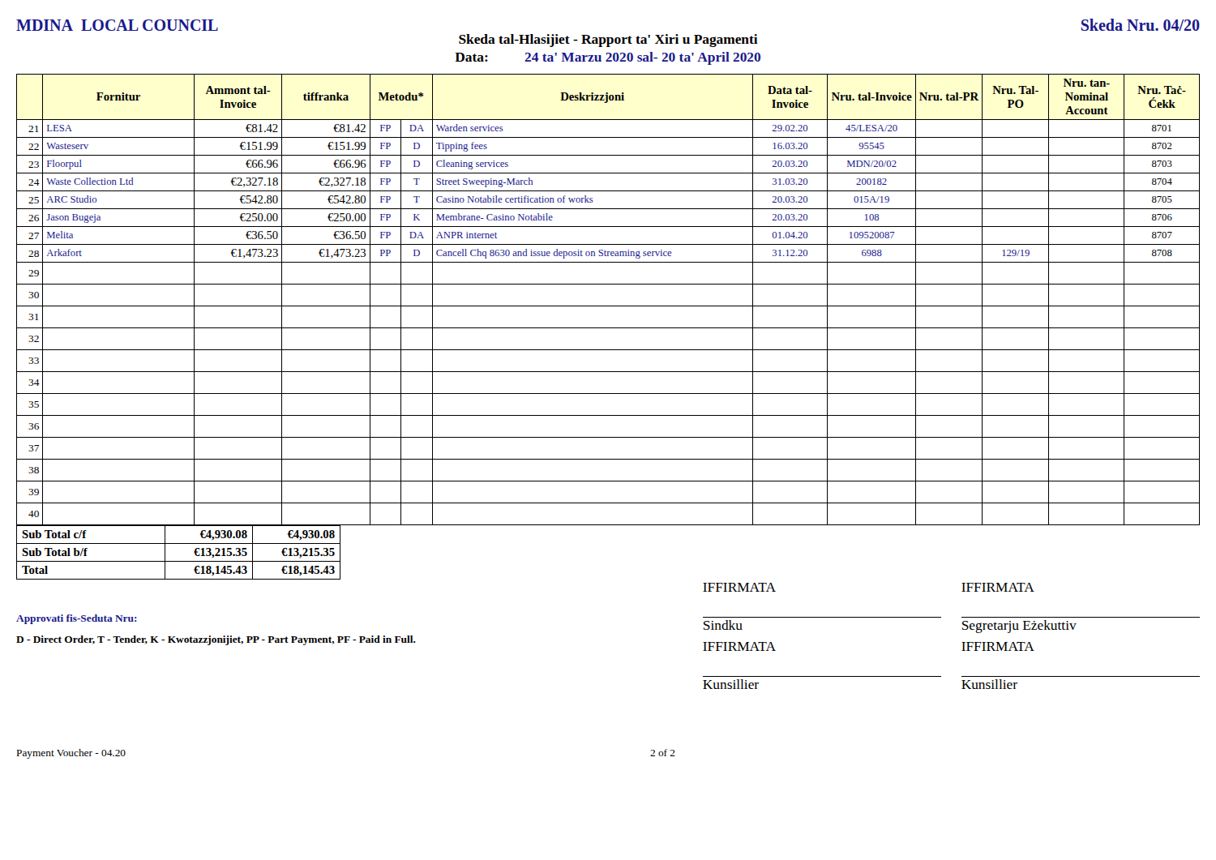MDINA LOCAL COUNCIL
Skeda Nru. 04/20
Skeda tal-Hlasijiet - Rapport ta' Xiri u Pagamenti
Data: 24 ta' Marzu 2020 sal- 20 ta' April 2020
| | Fornitur | Ammont tal-Invoice | tiffranka | Metodu* | Deskrizzjoni | Data tal-Invoice | Nru. tal-Invoice | Nru. tal-PR | Nru. Tal-PO | Nru. tan-Nominal Account | Nru. Taċ-Ćekk |
| --- | --- | --- | --- | --- | --- | --- | --- | --- | --- | --- | --- |
| 21 | LESA | €81.42 | €81.42 | FP | DA | Warden services | 29.02.20 | 45/LESA/20 | | | | 8701 |
| 22 | Wasteserv | €151.99 | €151.99 | FP | D | Tipping fees | 16.03.20 | 95545 | | | | 8702 |
| 23 | Floorpul | €66.96 | €66.96 | FP | D | Cleaning services | 20.03.20 | MDN/20/02 | | | | 8703 |
| 24 | Waste Collection Ltd | €2,327.18 | €2,327.18 | FP | T | Street Sweeping-March | 31.03.20 | 200182 | | | | 8704 |
| 25 | ARC Studio | €542.80 | €542.80 | FP | T | Casino Notabile certification of works | 20.03.20 | 015A/19 | | | | 8705 |
| 26 | Jason Bugeja | €250.00 | €250.00 | FP | K | Membrane- Casino Notabile | 20.03.20 | 108 | | | | 8706 |
| 27 | Melita | €36.50 | €36.50 | FP | DA | ANPR internet | 01.04.20 | 109520087 | | | | 8707 |
| 28 | Arkafort | €1,473.23 | €1,473.23 | PP | D | Cancell Chq 8630 and issue deposit on Streaming service | 31.12.20 | 6988 | | 129/19 | | 8708 |
| 29 | | | | | | | | | | | | |
| 30 | | | | | | | | | | | | |
| 31 | | | | | | | | | | | | |
| 32 | | | | | | | | | | | | |
| 33 | | | | | | | | | | | | |
| 34 | | | | | | | | | | | | |
| 35 | | | | | | | | | | | | |
| 36 | | | | | | | | | | | | |
| 37 | | | | | | | | | | | | |
| 38 | | | | | | | | | | | | |
| 39 | | | | | | | | | | | | |
| 40 | | | | | | | | | | | | |
| Sub Total c/f | €4,930.08 | €4,930.08 |
| Sub Total b/f | €13,215.35 | €13,215.35 |
| Total | €18,145.43 | €18,145.43 |
Approvati fis-Seduta Nru:
D - Direct Order, T - Tender, K - Kwotazzjonijiet, PP - Part Payment, PF - Paid in Full.
IFFIRMATA
Sindku
IFFIRMATA
Segretarju Eżekuttiv
IFFIRMATA
Kunsillier
IFFIRMATA
Kunsillier
Payment Voucher - 04.20
2 of 2